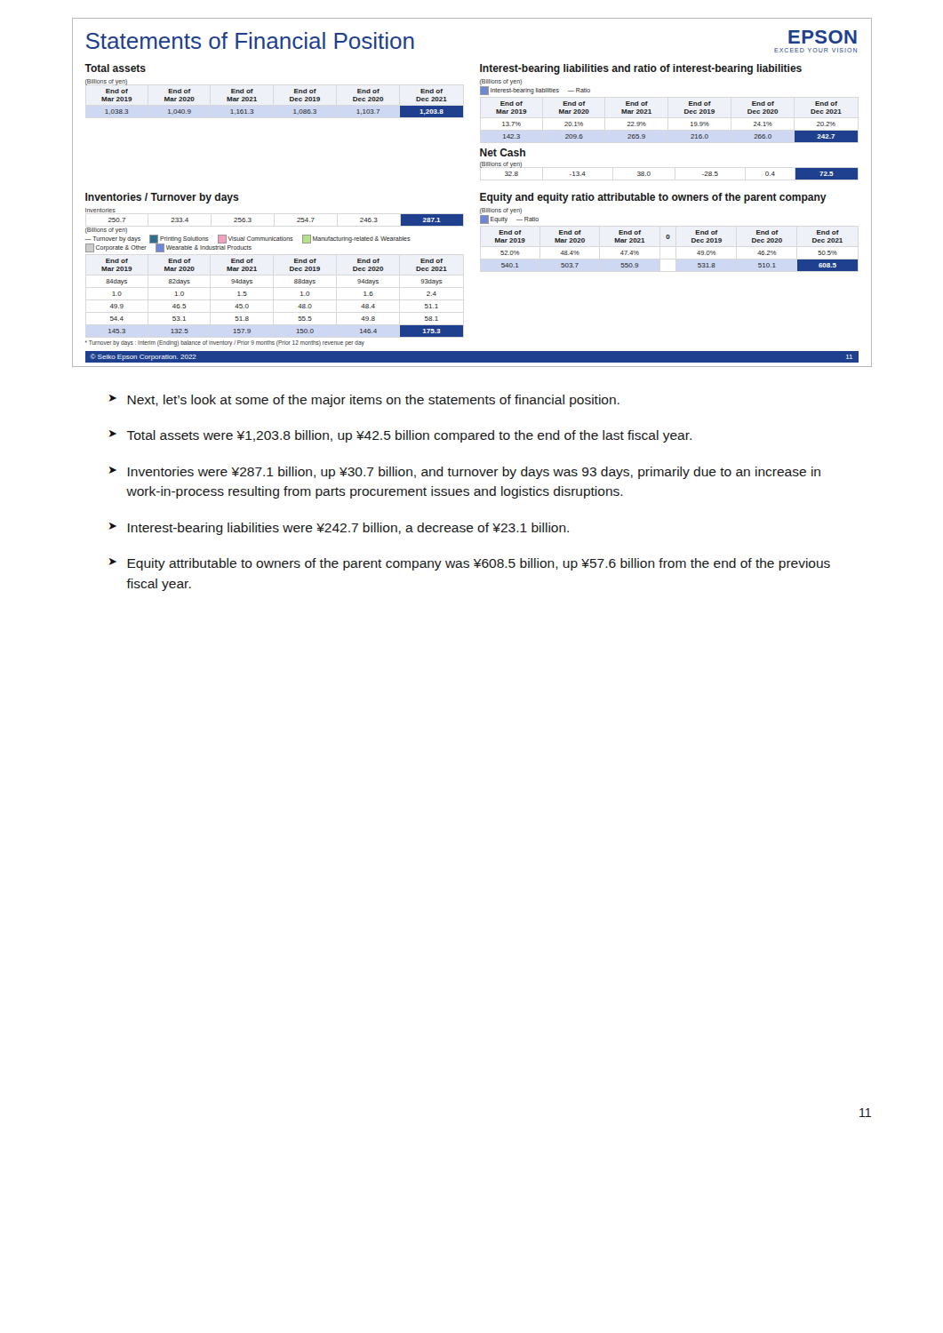Statements of Financial Position
EPSON
EXCEED YOUR VISION
Total assets
(Billions of yen)
| End of Mar 2019 | End of Mar 2020 | End of Mar 2021 | End of Dec 2019 | End of Dec 2020 | End of Dec 2021 |
| --- | --- | --- | --- | --- | --- |
| 1,038.3 | 1,040.9 | 1,161.3 | 1,086.3 | 1,103.7 | 1,203.8 |
Interest-bearing liabilities and ratio of interest-bearing liabilities
(Billions of yen)
Interest-bearing liabilities — Ratio
| End of Mar 2019 | End of Mar 2020 | End of Mar 2021 | End of Dec 2019 | End of Dec 2020 | End of Dec 2021 |
| --- | --- | --- | --- | --- | --- |
| 13.7% | 20.1% | 22.9% | 19.9% | 24.1% | 20.2% |
| 142.3 | 209.6 | 265.9 | 216.0 | 266.0 | 242.7 |
Net Cash
(Billions of yen)
| 32.8 | -13.4 | 38.0 | -28.5 | 0.4 | 72.5 |
Inventories / Turnover by days
Inventories
| 250.7 | 233.4 | 256.3 | 254.7 | 246.3 | 287.1 |
(Billions of yen)
— Turnover by days Printing Solutions Visual Communications Manufacturing-related & Wearables Corporate & Other Wearable & Industrial Products
| End of Mar 2019 | End of Mar 2020 | End of Mar 2021 | End of Dec 2019 | End of Dec 2020 | End of Dec 2021 |
| --- | --- | --- | --- | --- | --- |
| 84days | 82days | 94days | 88days | 94days | 93days |
| 1.0 | 1.0 | 1.5 | 1.0 | 1.6 | 2.4 |
| 49.9 | 46.5 | 45.0 | 48.0 | 48.4 | 51.1 |
| 54.4 | 53.1 | 51.8 | 55.5 | 49.8 | 58.1 |
| 145.3 | 132.5 | 157.9 | 150.0 | 146.4 | 175.3 |
* Turnover by days : Interim (Ending) balance of inventory / Prior 9 months (Prior 12 months) revenue per day
Equity and equity ratio attributable to owners of the parent company
(Billions of yen)
Equity — Ratio
| End of Mar 2019 | End of Mar 2020 | End of Mar 2021 | 0 | End of Dec 2019 | End of Dec 2020 | End of Dec 2021 |
| --- | --- | --- | --- | --- | --- | --- |
| 52.0% | 48.4% | 47.4% | | 49.0% | 46.2% | 50.5% |
| 540.1 | 503.7 | 550.9 | | 531.8 | 510.1 | 608.5 |
© Seiko Epson Corporation. 2022 11
Next, let’s look at some of the major items on the statements of financial position.
Total assets were ¥1,203.8 billion, up ¥42.5 billion compared to the end of the last fiscal year.
Inventories were ¥287.1 billion, up ¥30.7 billion, and turnover by days was 93 days, primarily due to an increase in work-in-process resulting from parts procurement issues and logistics disruptions.
Interest-bearing liabilities were ¥242.7 billion, a decrease of ¥23.1 billion.
Equity attributable to owners of the parent company was ¥608.5 billion, up ¥57.6 billion from the end of the previous fiscal year.
11